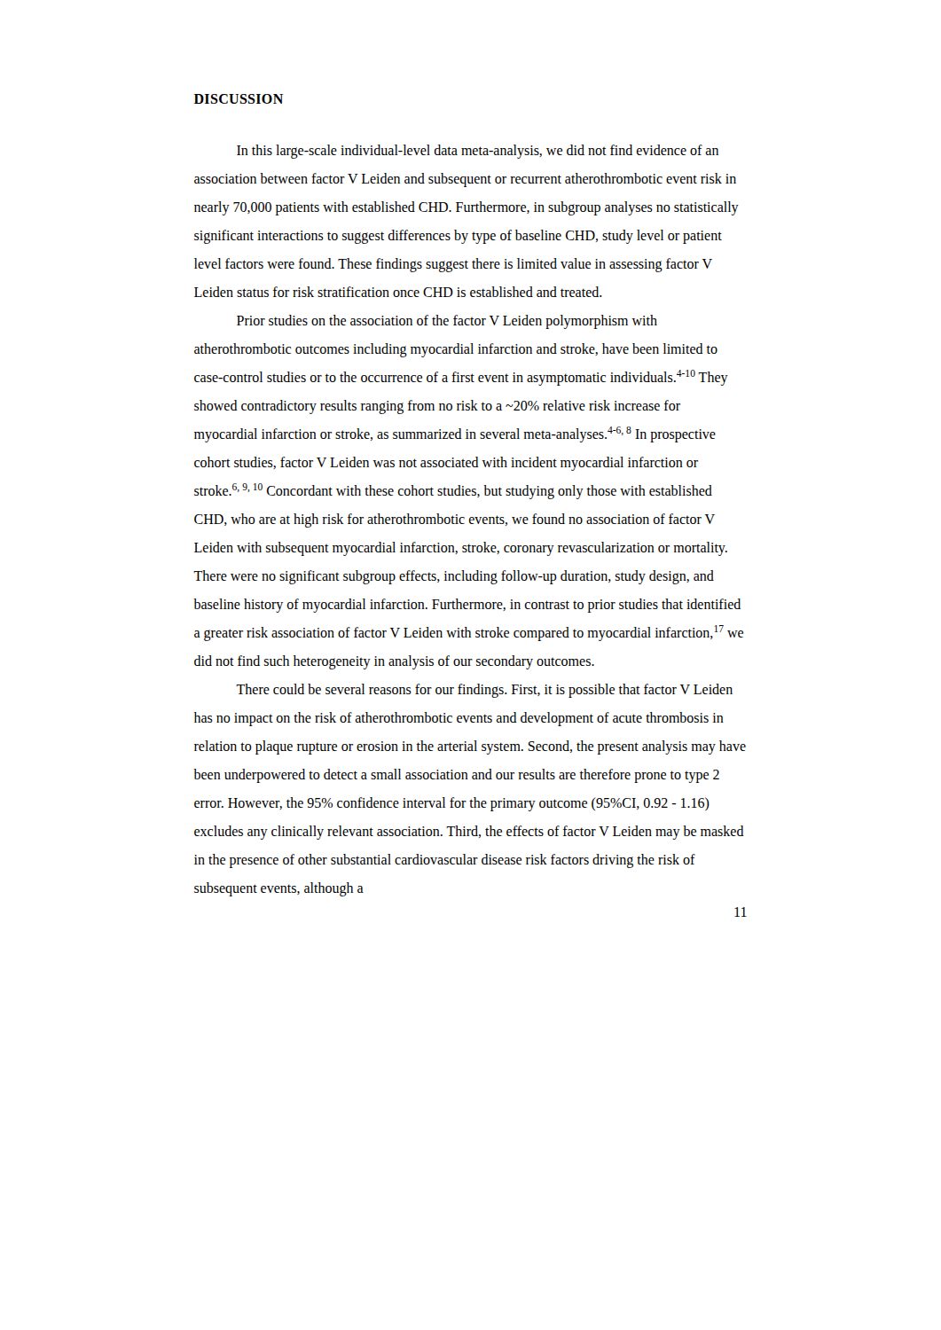DISCUSSION
In this large-scale individual-level data meta-analysis, we did not find evidence of an association between factor V Leiden and subsequent or recurrent atherothrombotic event risk in nearly 70,000 patients with established CHD. Furthermore, in subgroup analyses no statistically significant interactions to suggest differences by type of baseline CHD, study level or patient level factors were found. These findings suggest there is limited value in assessing factor V Leiden status for risk stratification once CHD is established and treated.
Prior studies on the association of the factor V Leiden polymorphism with atherothrombotic outcomes including myocardial infarction and stroke, have been limited to case-control studies or to the occurrence of a first event in asymptomatic individuals.4-10 They showed contradictory results ranging from no risk to a ~20% relative risk increase for myocardial infarction or stroke, as summarized in several meta-analyses.4-6, 8 In prospective cohort studies, factor V Leiden was not associated with incident myocardial infarction or stroke.6, 9, 10 Concordant with these cohort studies, but studying only those with established CHD, who are at high risk for atherothrombotic events, we found no association of factor V Leiden with subsequent myocardial infarction, stroke, coronary revascularization or mortality. There were no significant subgroup effects, including follow-up duration, study design, and baseline history of myocardial infarction. Furthermore, in contrast to prior studies that identified a greater risk association of factor V Leiden with stroke compared to myocardial infarction,17 we did not find such heterogeneity in analysis of our secondary outcomes.
There could be several reasons for our findings. First, it is possible that factor V Leiden has no impact on the risk of atherothrombotic events and development of acute thrombosis in relation to plaque rupture or erosion in the arterial system. Second, the present analysis may have been underpowered to detect a small association and our results are therefore prone to type 2 error. However, the 95% confidence interval for the primary outcome (95%CI, 0.92 - 1.16) excludes any clinically relevant association. Third, the effects of factor V Leiden may be masked in the presence of other substantial cardiovascular disease risk factors driving the risk of subsequent events, although a
11